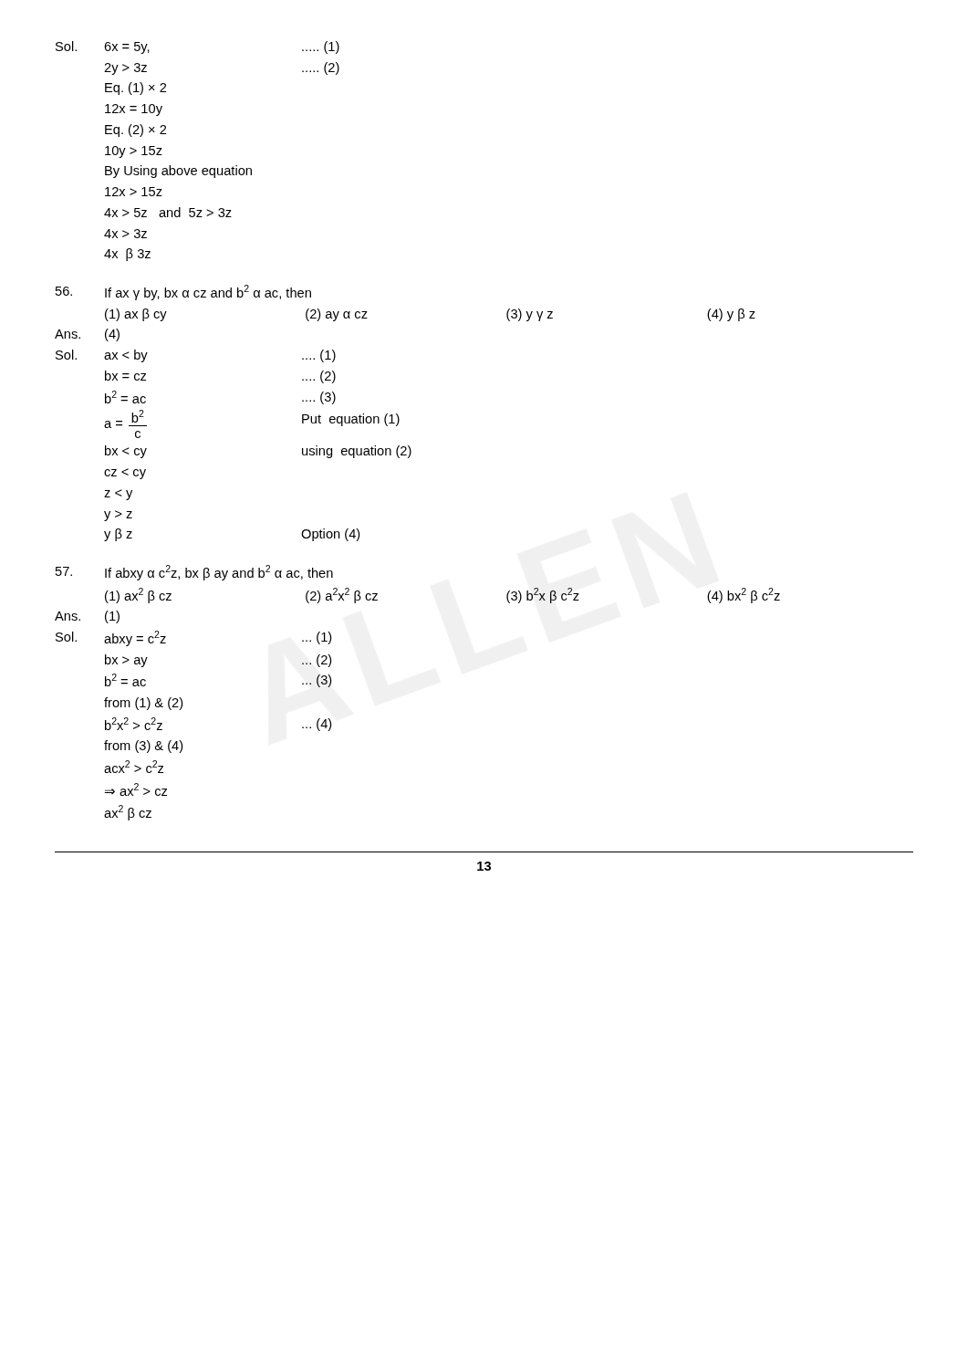ALLEN
| Sol. | 6x = 5y, | ..... (1) |
| | 2y > 3z | ..... (2) |
| | Eq. (1) × 2 | |
| | 12x = 10y | |
| | Eq. (2) × 2 | |
| | 10y > 15z | |
| | By Using above equation |
| | 12x > 15z | |
| | 4x > 5z and 5z > 3z | |
| | 4x > 3z | |
| | 4x β 3z | |
| 56. | If ax γ by, bx α cz and b 2 α ac, then |
| | / (1) ax β cy / (2) ay α cz / (3) y γ z / (4) y β z / |
| Ans. | (4) |
| Sol. | ax < by | .... (1) | |
| | bx = cz | .... (2) | |
| | b 2 = ac | .... (3) | |
| | a = b 2 c | Put equation (1) | |
| | bx < cy | using equation (2) | |
| | cz < cy | | |
| | z < y | | |
| | y > z | | |
| | y β z | Option (4) | |
| 57. | If abxy α c 2 z, bx β ay and b 2 α ac, then |
| | / (1) ax 2 β cz / (2) a 2 x 2 β cz / (3) b 2 x β c 2 z / (4) bx 2 β c 2 z / |
| Ans. | (1) |
| Sol. | abxy = c 2 z | ... (1) | |
| | bx > ay | ... (2) | |
| | b 2 = ac | ... (3) | |
| | from (1) & (2) | | |
| | b 2 x 2 > c 2 z | ... (4) | |
| | from (3) & (4) | | |
| | acx 2 > c 2 z | | |
| | ⇒ ax 2 > cz | | |
| | ax 2 β cz | | |
13